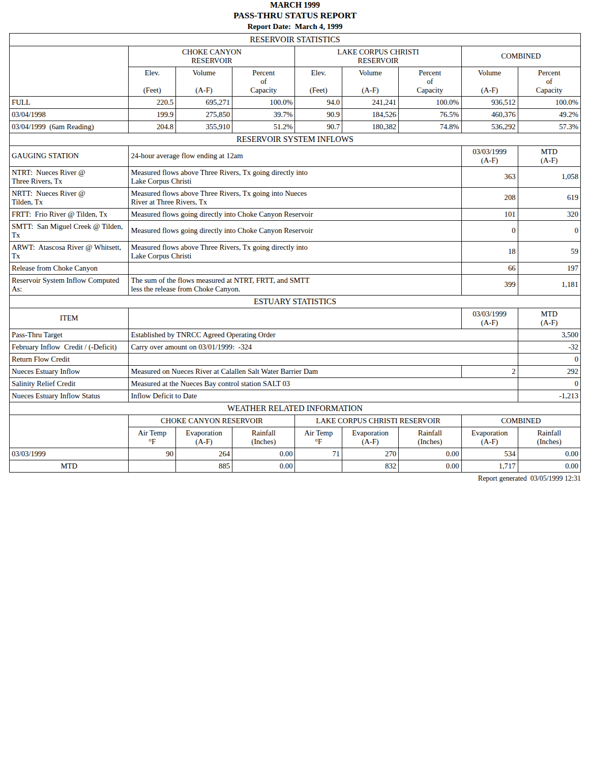MARCH 1999
PASS-THRU STATUS REPORT
Report Date: March 4, 1999
| RESERVOIR STATISTICS |
| | CHOKE CANYON RESERVOIR | LAKE CORPUS CHRISTI RESERVOIR | COMBINED |
| | Elev. (Feet) | Volume (A-F) | Percent of Capacity | Elev. (Feet) | Volume (A-F) | Percent of Capacity | Volume (A-F) | Percent of Capacity |
| FULL | 220.5 | 695,271 | 100.0% | 94.0 | 241,241 | 100.0% | 936,512 | 100.0% |
| 03/04/1998 | 199.9 | 275,850 | 39.7% | 90.9 | 184,526 | 76.5% | 460,376 | 49.2% |
| 03/04/1999 (6am Reading) | 204.8 | 355,910 | 51.2% | 90.7 | 180,382 | 74.8% | 536,292 | 57.3% |
| RESERVOIR SYSTEM INFLOWS |
| GAUGING STATION | 24-hour average flow ending at 12am | 03/03/1999 (A-F) | MTD (A-F) |
| NTRT: Nueces River @ Three Rivers, Tx | Measured flows above Three Rivers, Tx going directly into Lake Corpus Christi | 363 | 1,058 |
| NRTT: Nueces River @ Tilden, Tx | Measured flows above Three Rivers, Tx going into Nueces River at Three Rivers, Tx | 208 | 619 |
| FRTT: Frio River @ Tilden, Tx | Measured flows going directly into Choke Canyon Reservoir | 101 | 320 |
| SMTT: San Miguel Creek @ Tilden, Tx | Measured flows going directly into Choke Canyon Reservoir | 0 | 0 |
| ARWT: Atascosa River @ Whitsett, Tx | Measured flows above Three Rivers, Tx going directly into Lake Corpus Christi | 18 | 59 |
| Release from Choke Canyon | | 66 | 197 |
| Reservoir System Inflow Computed As: | The sum of the flows measured at NTRT, FRTT, and SMTT less the release from Choke Canyon. | 399 | 1,181 |
| ESTUARY STATISTICS |
| ITEM | | 03/03/1999 (A-F) | MTD (A-F) |
| Pass-Thru Target | Established by TNRCC Agreed Operating Order | 3,500 |
| February Inflow Credit / (-Deficit) | Carry over amount on 03/01/1999: -324 | -32 |
| Return Flow Credit | | 0 |
| Nueces Estuary Inflow | Measured on Nueces River at Calallen Salt Water Barrier Dam | 2 | 292 |
| Salinity Relief Credit | Measured at the Nueces Bay control station SALT 03 | 0 |
| Nueces Estuary Inflow Status | Inflow Deficit to Date | -1,213 |
| WEATHER RELATED INFORMATION |
| | CHOKE CANYON RESERVOIR | LAKE CORPUS CHRISTI RESERVOIR | COMBINED |
| | Air Temp °F | Evaporation (A-F) | Rainfall (Inches) | Air Temp °F | Evaporation (A-F) | Rainfall (Inches) | Evaporation (A-F) | Rainfall (Inches) |
| 03/03/1999 | 90 | 264 | 0.00 | 71 | 270 | 0.00 | 534 | 0.00 |
| MTD | | 885 | 0.00 | | 832 | 0.00 | 1,717 | 0.00 |
Report generated 03/05/1999 12:31